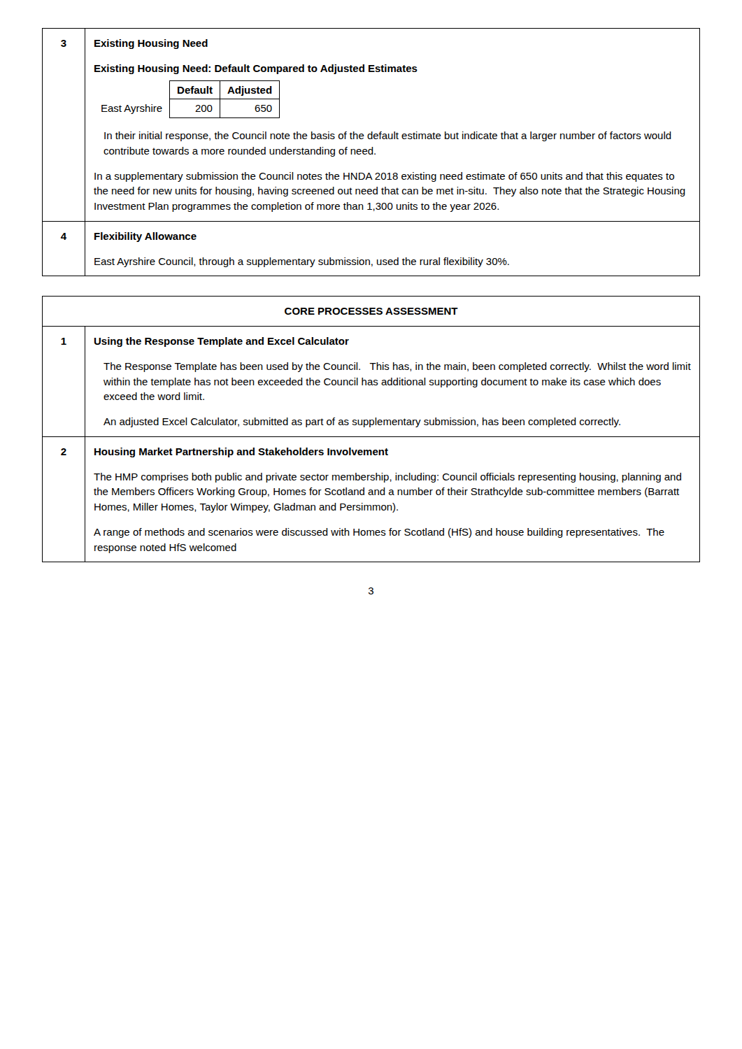| 3 | Existing Housing Need Existing Housing Need: Default Compared to Adjusted Estimates / / Default / Adjusted / / --- / --- / --- / / East Ayrshire / 200 / 650 / In their initial response, the Council note the basis of the default estimate but indicate that a larger number of factors would contribute towards a more rounded understanding of need. In a supplementary submission the Council notes the HNDA 2018 existing need estimate of 650 units and that this equates to the need for new units for housing, having screened out need that can be met in-situ. They also note that the Strategic Housing Investment Plan programmes the completion of more than 1,300 units to the year 2026. |
| 4 | Flexibility Allowance East Ayrshire Council, through a supplementary submission, used the rural flexibility 30%. |
| CORE PROCESSES ASSESSMENT |
| 1 | Using the Response Template and Excel Calculator The Response Template has been used by the Council. This has, in the main, been completed correctly. Whilst the word limit within the template has not been exceeded the Council has additional supporting document to make its case which does exceed the word limit. An adjusted Excel Calculator, submitted as part of as supplementary submission, has been completed correctly. |
| 2 | Housing Market Partnership and Stakeholders Involvement The HMP comprises both public and private sector membership, including: Council officials representing housing, planning and the Members Officers Working Group, Homes for Scotland and a number of their Strathcylde sub-committee members (Barratt Homes, Miller Homes, Taylor Wimpey, Gladman and Persimmon). A range of methods and scenarios were discussed with Homes for Scotland (HfS) and house building representatives. The response noted HfS welcomed |
3